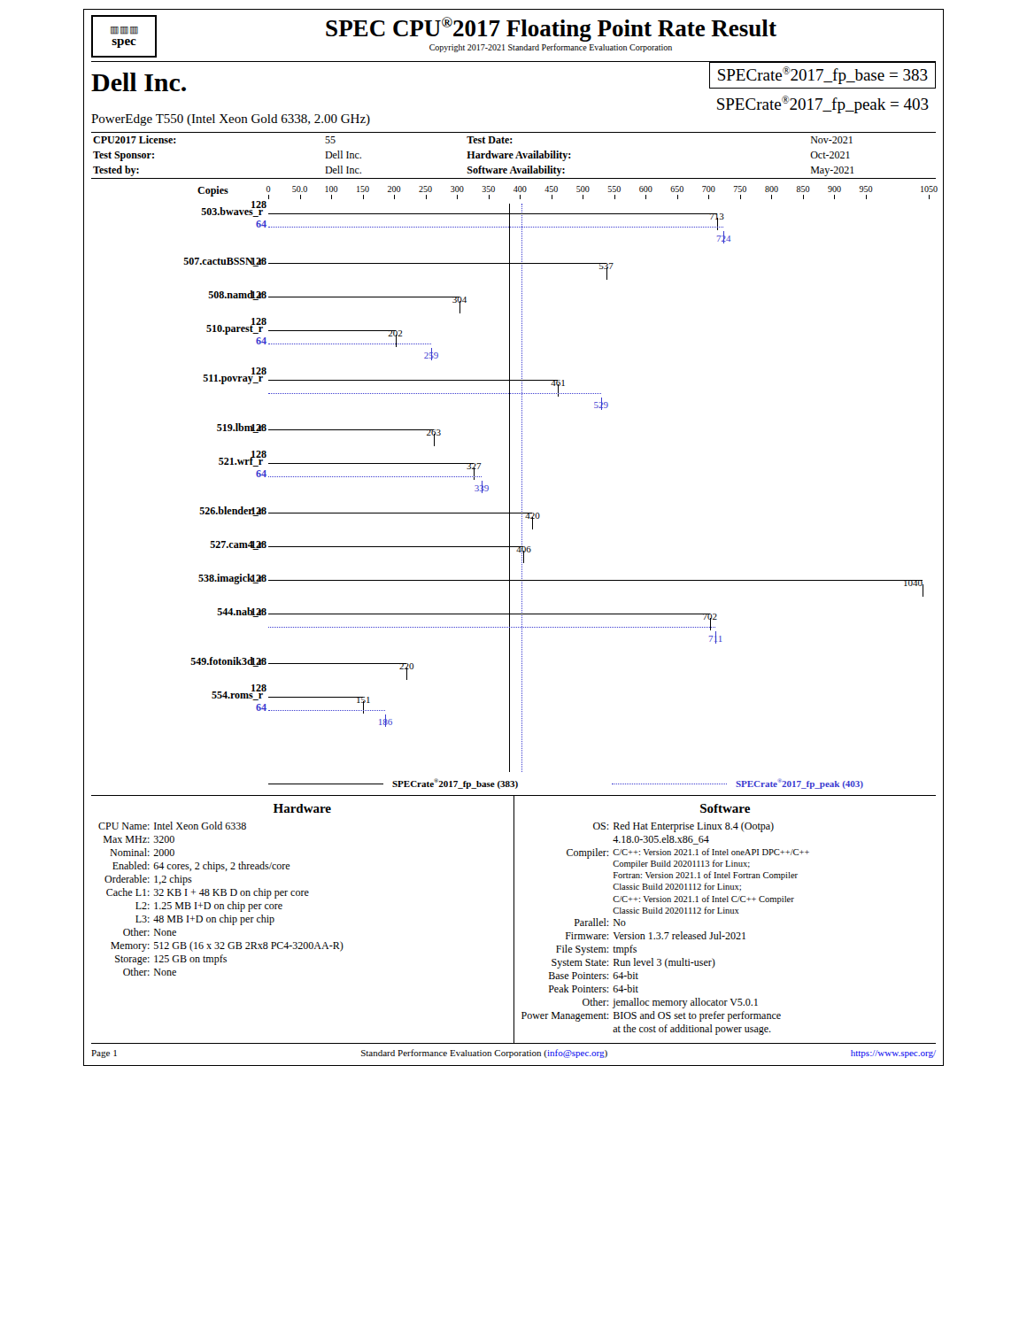▥▥▥
spec
SPEC CPU®2017 Floating Point Rate Result
Copyright 2017-2021 Standard Performance Evaluation Corporation
SPECrate®2017_fp_base = 383
SPECrate®2017_fp_peak = 403
Dell Inc.
PowerEdge T550 (Intel Xeon Gold 6338, 2.00 GHz)
| CPU2017 License: | 55 | Test Date: | Nov-2021 |
| Test Sponsor: | Dell Inc. | Hardware Availability: | Oct-2021 |
| Tested by: | Dell Inc. | Software Availability: | May-2021 |
Copies
0 50.0 100 150 200 250 300 350 400 450 500 550 600 650 700 750 800 850 900 950 1050
503.bwaves_r
12864
713
724
507.cactuBSSN_r
128
537
508.namd_r
128
304
510.parest_r
12864
202
259
511.povray_r
128
461
529
519.lbm_r
128
263
521.wrf_r
12864
327
339
526.blender_r
128
420
527.cam4_r
128
406
538.imagick_r
128
1040
544.nab_r
128
702
711
549.fotonik3d_r
128
220
554.roms_r
12864
151
186
SPECrate®2017_fp_base (383) SPECrate®2017_fp_peak (403)
Hardware
| CPU Name: | Intel Xeon Gold 6338 |
| Max MHz: | 3200 |
| Nominal: | 2000 |
| Enabled: | 64 cores, 2 chips, 2 threads/core |
| Orderable: | 1,2 chips |
| Cache L1: | 32 KB I + 48 KB D on chip per core |
| L2: | 1.25 MB I+D on chip per core |
| L3: | 48 MB I+D on chip per chip |
| Other: | None |
| Memory: | 512 GB (16 x 32 GB 2Rx8 PC4-3200AA-R) |
| Storage: | 125 GB on tmpfs |
| Other: | None |
Software
| OS: | Red Hat Enterprise Linux 8.4 (Ootpa) 4.18.0-305.el8.x86_64 |
| Compiler: | C/C++: Version 2021.1 of Intel oneAPI DPC++/C++ Compiler Build 20201113 for Linux; Fortran: Version 2021.1 of Intel Fortran Compiler Classic Build 20201112 for Linux; C/C++: Version 2021.1 of Intel C/C++ Compiler Classic Build 20201112 for Linux |
| Parallel: | No |
| Firmware: | Version 1.3.7 released Jul-2021 |
| File System: | tmpfs |
| System State: | Run level 3 (multi-user) |
| Base Pointers: | 64-bit |
| Peak Pointers: | 64-bit |
| Other: | jemalloc memory allocator V5.0.1 |
| Power Management: | BIOS and OS set to prefer performance at the cost of additional power usage. |
Page 1
Standard Performance Evaluation Corporation (info@spec.org)
https://www.spec.org/